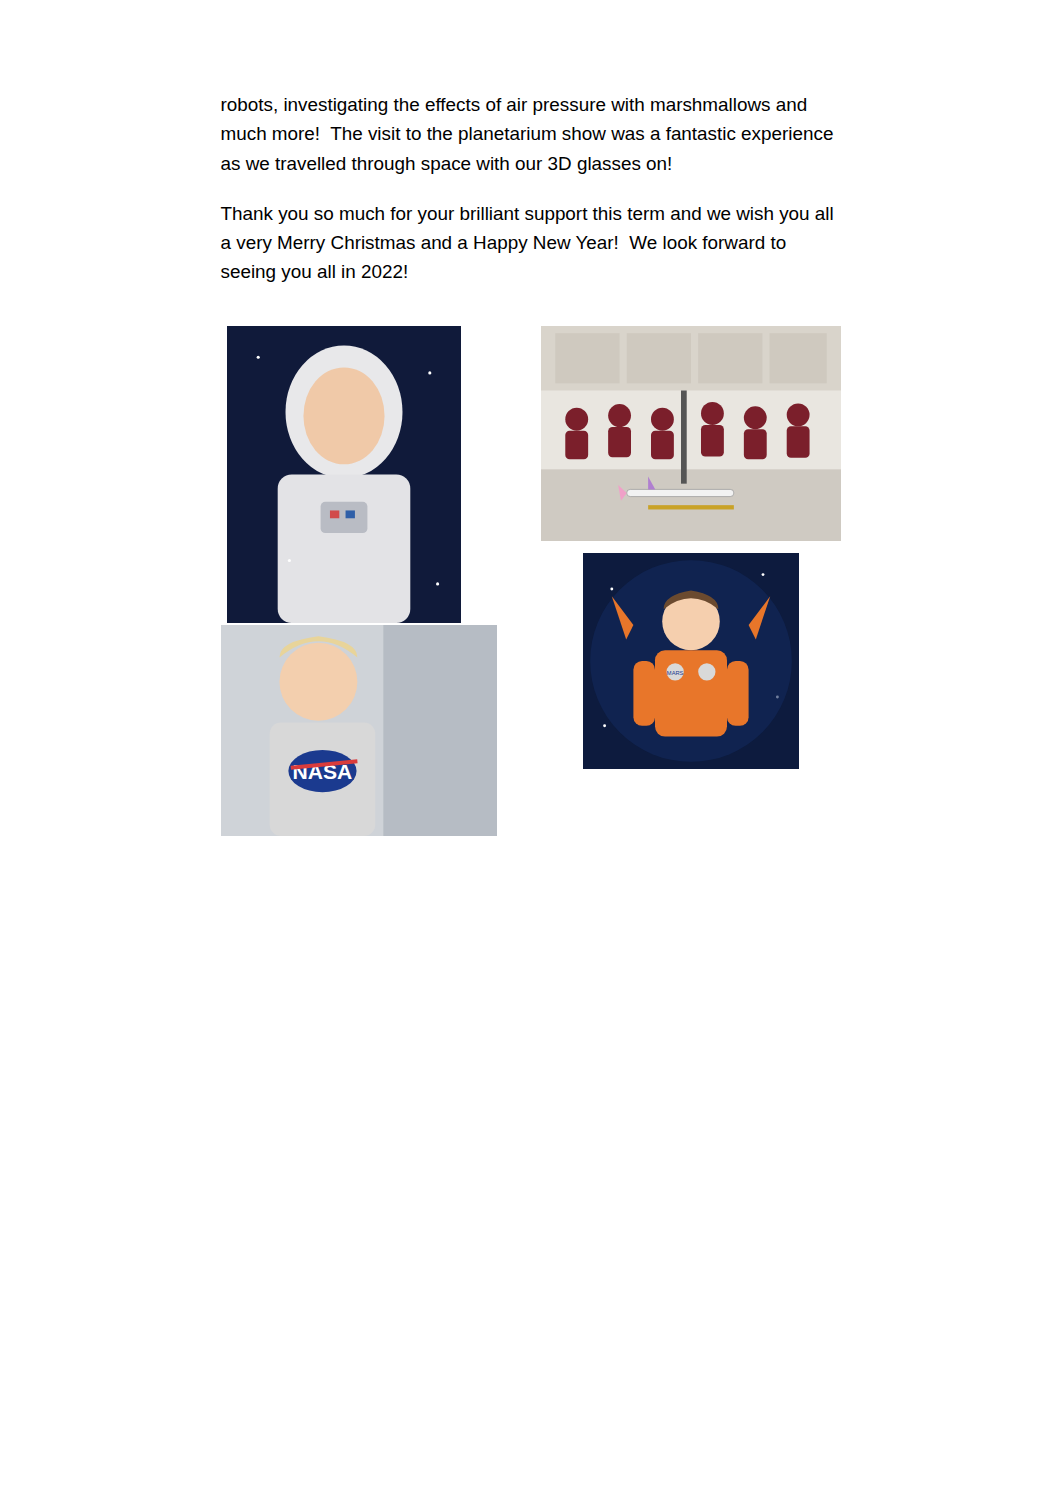robots, investigating the effects of air pressure with marshmallows and much more! The visit to the planetarium show was a fantastic experience as we travelled through space with our 3D glasses on!
Thank you so much for your brilliant support this term and we wish you all a very Merry Christmas and a Happy New Year! We look forward to seeing you all in 2022!